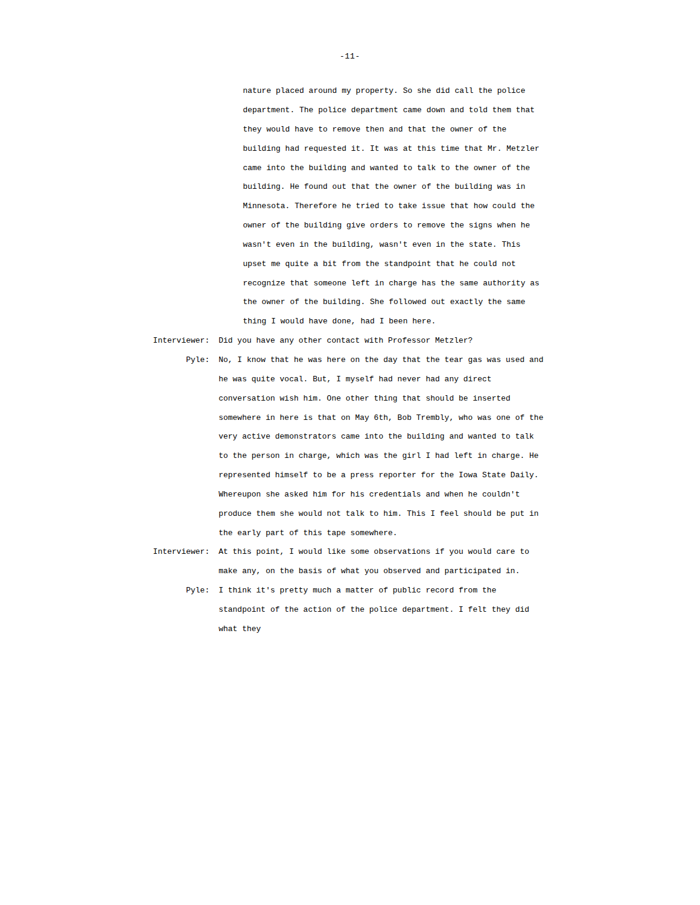-11-
nature placed around my property. So she did call the police department. The police department came down and told them that they would have to remove then and that the owner of the building had requested it. It was at this time that Mr. Metzler came into the building and wanted to talk to the owner of the building. He found out that the owner of the building was in Minnesota. Therefore he tried to take issue that how could the owner of the building give orders to remove the signs when he wasn't even in the building, wasn't even in the state. This upset me quite a bit from the standpoint that he could not recognize that someone left in charge has the same authority as the owner of the building. She followed out exactly the same thing I would have done, had I been here.
Interviewer:
Did you have any other contact with Professor Metzler?
Pyle:
No, I know that he was here on the day that the tear gas was used and he was quite vocal. But, I myself had never had any direct conversation wish him. One other thing that should be inserted somewhere in here is that on May 6th, Bob Trembly, who was one of the very active demonstrators came into the building and wanted to talk to the person in charge, which was the girl I had left in charge. He represented himself to be a press reporter for the Iowa State Daily. Whereupon she asked him for his credentials and when he couldn't produce them she would not talk to him. This I feel should be put in the early part of this tape somewhere.
Interviewer:
At this point, I would like some observations if you would care to make any, on the basis of what you observed and participated in.
Pyle:
I think it's pretty much a matter of public record from the standpoint of the action of the police department. I felt they did what they